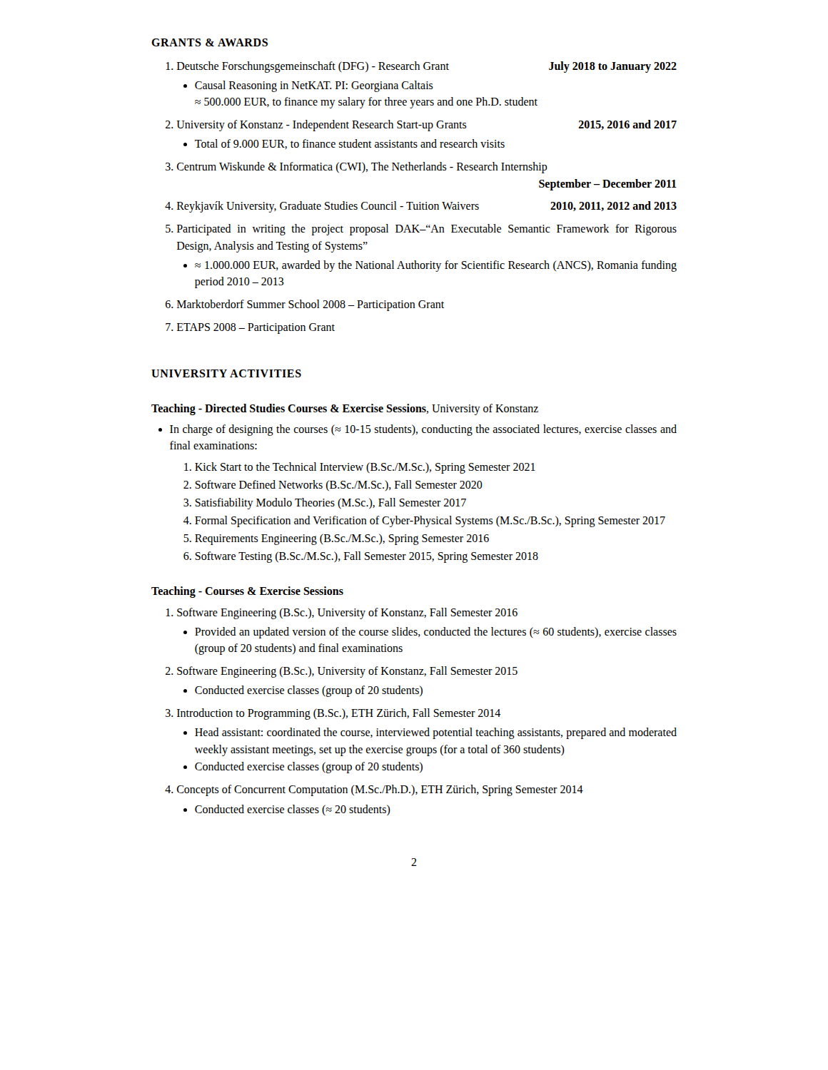GRANTS & AWARDS
Deutsche Forschungsgemeinschaft (DFG) - Research Grant July 2018 to January 2022
Causal Reasoning in NetKAT. PI: Georgiana Caltais
≈ 500.000 EUR, to finance my salary for three years and one Ph.D. student
University of Konstanz - Independent Research Start-up Grants 2015, 2016 and 2017
Total of 9.000 EUR, to finance student assistants and research visits
Centrum Wiskunde & Informatica (CWI), The Netherlands - Research Internship September – December 2011
Reykjavík University, Graduate Studies Council - Tuition Waivers 2010, 2011, 2012 and 2013
Participated in writing the project proposal DAK–“An Executable Semantic Framework for Rigorous Design, Analysis and Testing of Systems”
≈ 1.000.000 EUR, awarded by the National Authority for Scientific Research (ANCS), Romania funding period 2010 – 2013
Marktoberdorf Summer School 2008 – Participation Grant
ETAPS 2008 – Participation Grant
UNIVERSITY ACTIVITIES
Teaching - Directed Studies Courses & Exercise Sessions, University of Konstanz
In charge of designing the courses (≈ 10-15 students), conducting the associated lectures, exercise classes and final examinations:
Kick Start to the Technical Interview (B.Sc./M.Sc.), Spring Semester 2021
Software Defined Networks (B.Sc./M.Sc.), Fall Semester 2020
Satisfiability Modulo Theories (M.Sc.), Fall Semester 2017
Formal Specification and Verification of Cyber-Physical Systems (M.Sc./B.Sc.), Spring Semester 2017
Requirements Engineering (B.Sc./M.Sc.), Spring Semester 2016
Software Testing (B.Sc./M.Sc.), Fall Semester 2015, Spring Semester 2018
Teaching - Courses & Exercise Sessions
Software Engineering (B.Sc.), University of Konstanz, Fall Semester 2016
Provided an updated version of the course slides, conducted the lectures (≈ 60 students), exercise classes (group of 20 students) and final examinations
Software Engineering (B.Sc.), University of Konstanz, Fall Semester 2015
Conducted exercise classes (group of 20 students)
Introduction to Programming (B.Sc.), ETH Zürich, Fall Semester 2014
Head assistant: coordinated the course, interviewed potential teaching assistants, prepared and moderated weekly assistant meetings, set up the exercise groups (for a total of 360 students)
Conducted exercise classes (group of 20 students)
Concepts of Concurrent Computation (M.Sc./Ph.D.), ETH Zürich, Spring Semester 2014
Conducted exercise classes (≈ 20 students)
2